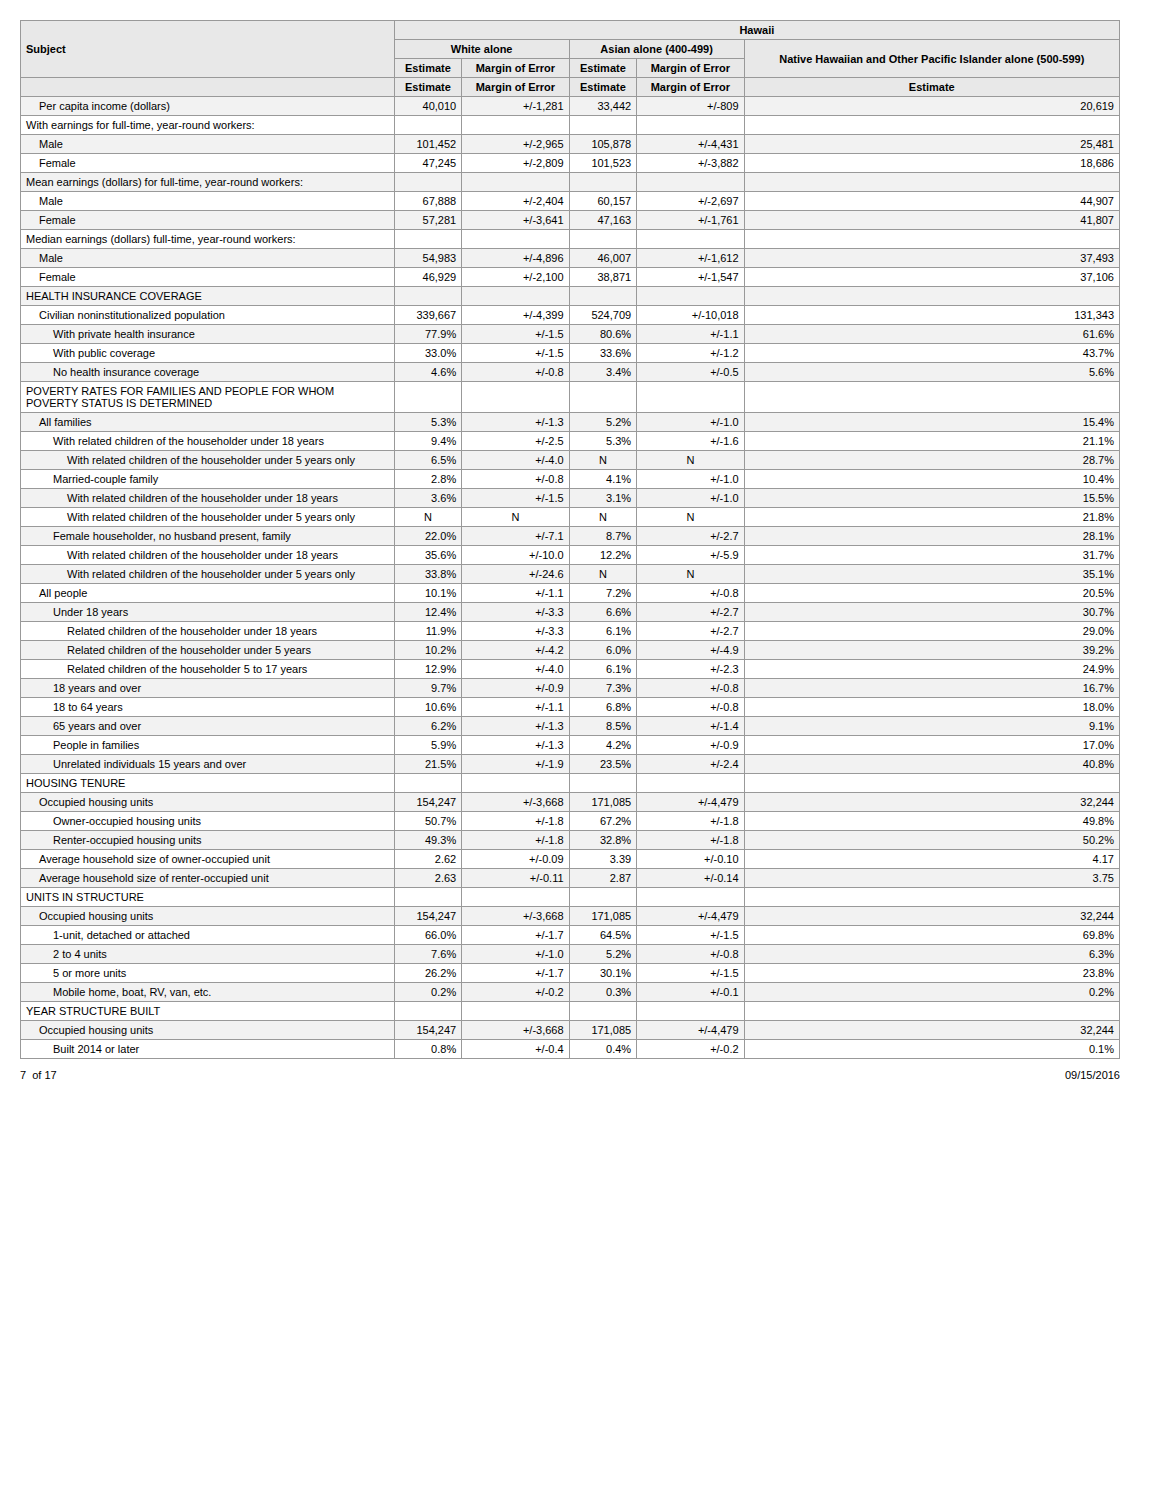| Subject | Hawaii |
| --- | --- |
| White alone | Asian alone (400-499) | Native Hawaiian and Other Pacific Islander alone (500-599) |
| Estimate | Margin of Error | Estimate | Margin of Error |
| | Estimate | Margin of Error | Estimate | Margin of Error | Estimate |
| Per capita income (dollars) | 40,010 | +/-1,281 | 33,442 | +/-809 | 20,619 |
| With earnings for full-time, year-round workers: | | | | | |
| Male | 101,452 | +/-2,965 | 105,878 | +/-4,431 | 25,481 |
| Female | 47,245 | +/-2,809 | 101,523 | +/-3,882 | 18,686 |
| Mean earnings (dollars) for full-time, year-round workers: | | | | | |
| Male | 67,888 | +/-2,404 | 60,157 | +/-2,697 | 44,907 |
| Female | 57,281 | +/-3,641 | 47,163 | +/-1,761 | 41,807 |
| Median earnings (dollars) full-time, year-round workers: | | | | | |
| Male | 54,983 | +/-4,896 | 46,007 | +/-1,612 | 37,493 |
| Female | 46,929 | +/-2,100 | 38,871 | +/-1,547 | 37,106 |
| Health Insurance Coverage | | | | | |
| Civilian noninstitutionalized population | 339,667 | +/-4,399 | 524,709 | +/-10,018 | 131,343 |
| With private health insurance | 77.9% | +/-1.5 | 80.6% | +/-1.1 | 61.6% |
| With public coverage | 33.0% | +/-1.5 | 33.6% | +/-1.2 | 43.7% |
| No health insurance coverage | 4.6% | +/-0.8 | 3.4% | +/-0.5 | 5.6% |
| Poverty Rates for Families and People for Whom Poverty Status is Determined | | | | | |
| All families | 5.3% | +/-1.3 | 5.2% | +/-1.0 | 15.4% |
| With related children of the householder under 18 years | 9.4% | +/-2.5 | 5.3% | +/-1.6 | 21.1% |
| With related children of the householder under 5 years only | 6.5% | +/-4.0 | N | N | 28.7% |
| Married-couple family | 2.8% | +/-0.8 | 4.1% | +/-1.0 | 10.4% |
| With related children of the householder under 18 years | 3.6% | +/-1.5 | 3.1% | +/-1.0 | 15.5% |
| With related children of the householder under 5 years only | N | N | N | N | 21.8% |
| Female householder, no husband present, family | 22.0% | +/-7.1 | 8.7% | +/-2.7 | 28.1% |
| With related children of the householder under 18 years | 35.6% | +/-10.0 | 12.2% | +/-5.9 | 31.7% |
| With related children of the householder under 5 years only | 33.8% | +/-24.6 | N | N | 35.1% |
| All people | 10.1% | +/-1.1 | 7.2% | +/-0.8 | 20.5% |
| Under 18 years | 12.4% | +/-3.3 | 6.6% | +/-2.7 | 30.7% |
| Related children of the householder under 18 years | 11.9% | +/-3.3 | 6.1% | +/-2.7 | 29.0% |
| Related children of the householder under 5 years | 10.2% | +/-4.2 | 6.0% | +/-4.9 | 39.2% |
| Related children of the householder 5 to 17 years | 12.9% | +/-4.0 | 6.1% | +/-2.3 | 24.9% |
| 18 years and over | 9.7% | +/-0.9 | 7.3% | +/-0.8 | 16.7% |
| 18 to 64 years | 10.6% | +/-1.1 | 6.8% | +/-0.8 | 18.0% |
| 65 years and over | 6.2% | +/-1.3 | 8.5% | +/-1.4 | 9.1% |
| People in families | 5.9% | +/-1.3 | 4.2% | +/-0.9 | 17.0% |
| Unrelated individuals 15 years and over | 21.5% | +/-1.9 | 23.5% | +/-2.4 | 40.8% |
| Housing Tenure | | | | | |
| Occupied housing units | 154,247 | +/-3,668 | 171,085 | +/-4,479 | 32,244 |
| Owner-occupied housing units | 50.7% | +/-1.8 | 67.2% | +/-1.8 | 49.8% |
| Renter-occupied housing units | 49.3% | +/-1.8 | 32.8% | +/-1.8 | 50.2% |
| Average household size of owner-occupied unit | 2.62 | +/-0.09 | 3.39 | +/-0.10 | 4.17 |
| Average household size of renter-occupied unit | 2.63 | +/-0.11 | 2.87 | +/-0.14 | 3.75 |
| Units in Structure | | | | | |
| Occupied housing units | 154,247 | +/-3,668 | 171,085 | +/-4,479 | 32,244 |
| 1-unit, detached or attached | 66.0% | +/-1.7 | 64.5% | +/-1.5 | 69.8% |
| 2 to 4 units | 7.6% | +/-1.0 | 5.2% | +/-0.8 | 6.3% |
| 5 or more units | 26.2% | +/-1.7 | 30.1% | +/-1.5 | 23.8% |
| Mobile home, boat, RV, van, etc. | 0.2% | +/-0.2 | 0.3% | +/-0.1 | 0.2% |
| Year Structure Built | | | | | |
| Occupied housing units | 154,247 | +/-3,668 | 171,085 | +/-4,479 | 32,244 |
| Built 2014 or later | 0.8% | +/-0.4 | 0.4% | +/-0.2 | 0.1% |
7 of 17 09/15/2016